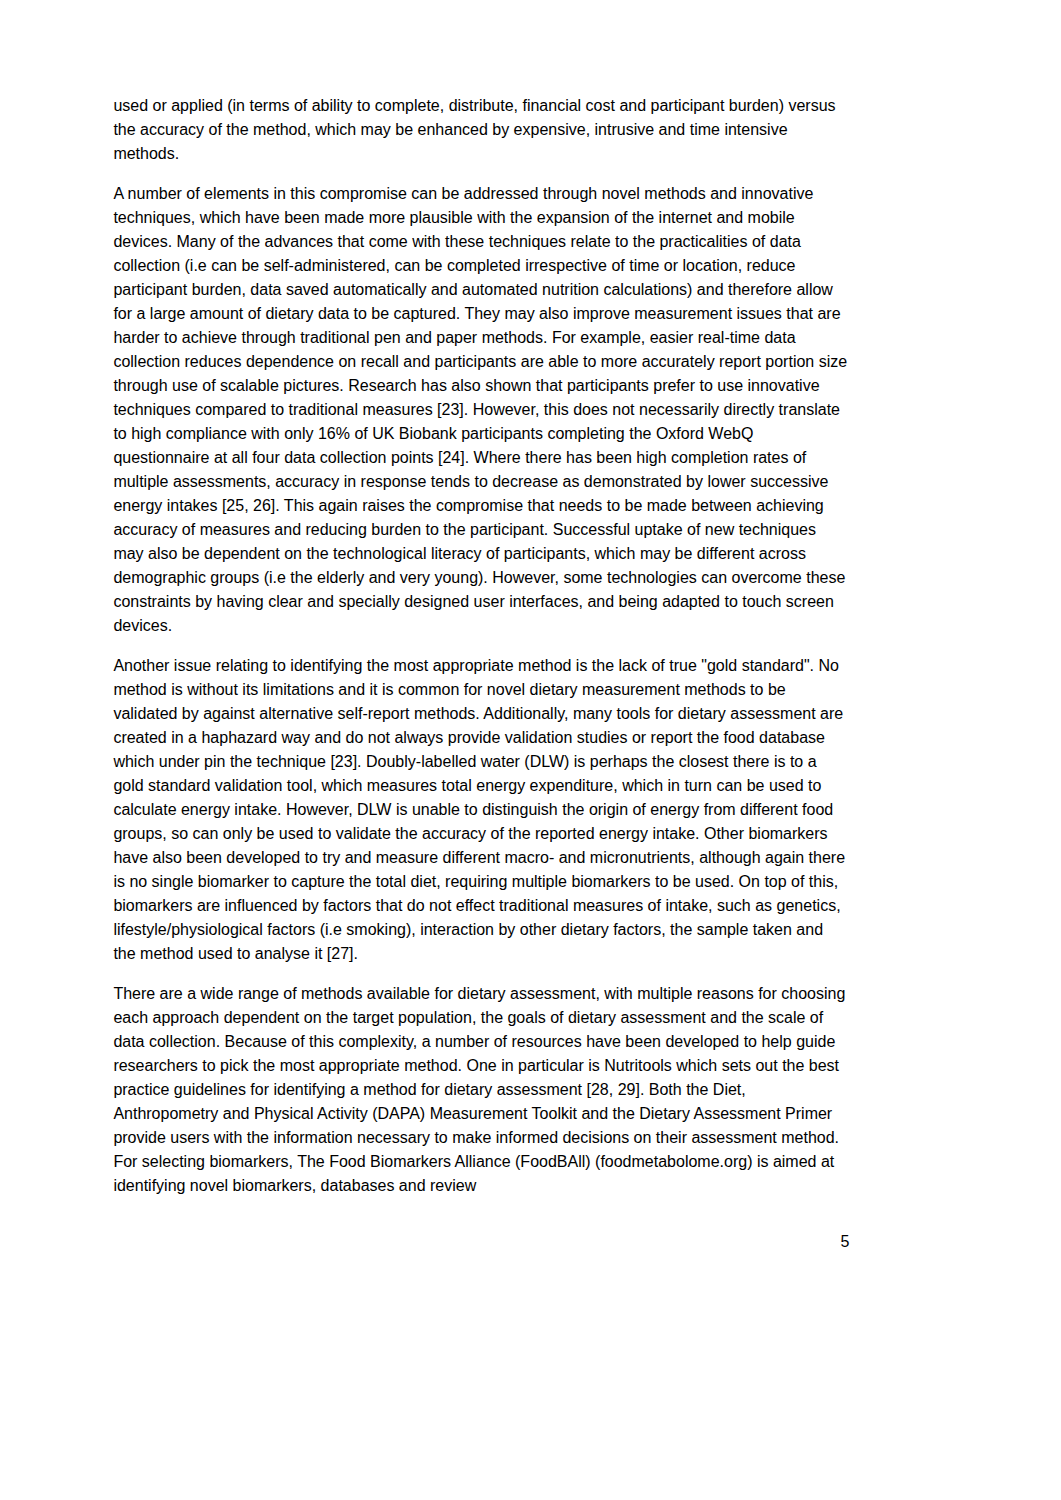used or applied (in terms of ability to complete, distribute, financial cost and participant burden) versus the accuracy of the method, which may be enhanced by expensive, intrusive and time intensive methods.
A number of elements in this compromise can be addressed through novel methods and innovative techniques, which have been made more plausible with the expansion of the internet and mobile devices. Many of the advances that come with these techniques relate to the practicalities of data collection (i.e can be self-administered, can be completed irrespective of time or location, reduce participant burden, data saved automatically and automated nutrition calculations) and therefore allow for a large amount of dietary data to be captured. They may also improve measurement issues that are harder to achieve through traditional pen and paper methods. For example, easier real-time data collection reduces dependence on recall and participants are able to more accurately report portion size through use of scalable pictures. Research has also shown that participants prefer to use innovative techniques compared to traditional measures [23]. However, this does not necessarily directly translate to high compliance with only 16% of UK Biobank participants completing the Oxford WebQ questionnaire at all four data collection points [24]. Where there has been high completion rates of multiple assessments, accuracy in response tends to decrease as demonstrated by lower successive energy intakes [25, 26]. This again raises the compromise that needs to be made between achieving accuracy of measures and reducing burden to the participant. Successful uptake of new techniques may also be dependent on the technological literacy of participants, which may be different across demographic groups (i.e the elderly and very young). However, some technologies can overcome these constraints by having clear and specially designed user interfaces, and being adapted to touch screen devices.
Another issue relating to identifying the most appropriate method is the lack of true "gold standard". No method is without its limitations and it is common for novel dietary measurement methods to be validated by against alternative self-report methods. Additionally, many tools for dietary assessment are created in a haphazard way and do not always provide validation studies or report the food database which under pin the technique [23]. Doubly-labelled water (DLW) is perhaps the closest there is to a gold standard validation tool, which measures total energy expenditure, which in turn can be used to calculate energy intake. However, DLW is unable to distinguish the origin of energy from different food groups, so can only be used to validate the accuracy of the reported energy intake. Other biomarkers have also been developed to try and measure different macro- and micronutrients, although again there is no single biomarker to capture the total diet, requiring multiple biomarkers to be used. On top of this, biomarkers are influenced by factors that do not effect traditional measures of intake, such as genetics, lifestyle/physiological factors (i.e smoking), interaction by other dietary factors, the sample taken and the method used to analyse it [27].
There are a wide range of methods available for dietary assessment, with multiple reasons for choosing each approach dependent on the target population, the goals of dietary assessment and the scale of data collection. Because of this complexity, a number of resources have been developed to help guide researchers to pick the most appropriate method. One in particular is Nutritools which sets out the best practice guidelines for identifying a method for dietary assessment [28, 29]. Both the Diet, Anthropometry and Physical Activity (DAPA) Measurement Toolkit and the Dietary Assessment Primer provide users with the information necessary to make informed decisions on their assessment method. For selecting biomarkers, The Food Biomarkers Alliance (FoodBAll) (foodmetabolome.org) is aimed at identifying novel biomarkers, databases and review
5